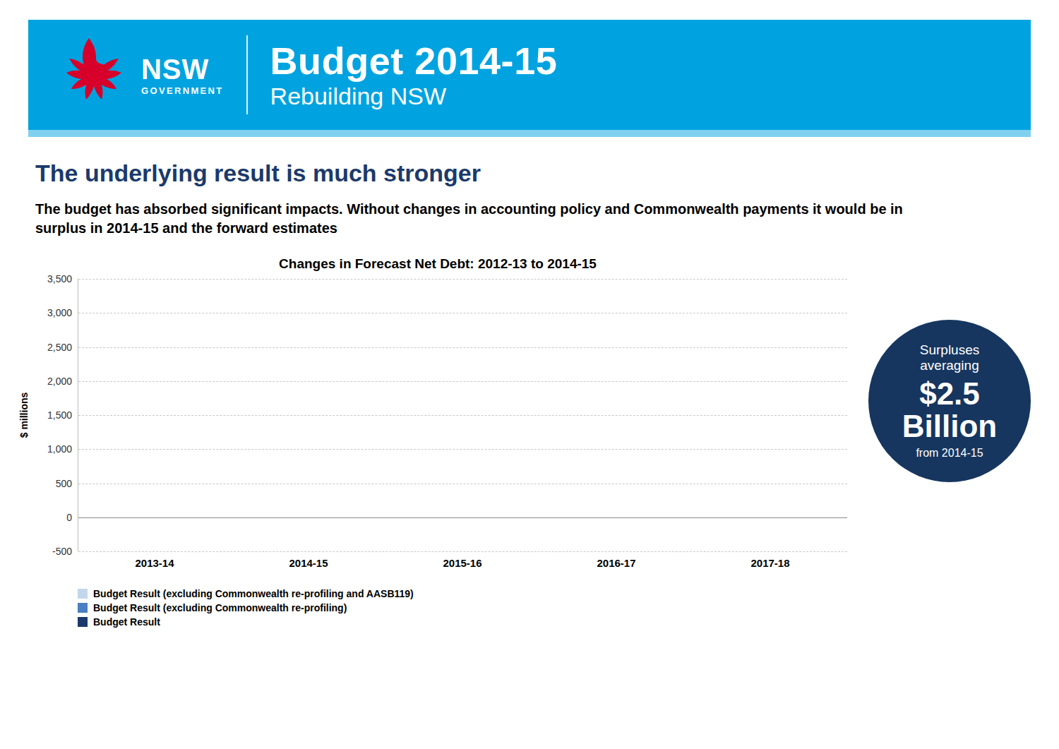NSW GOVERNMENT
Budget 2014-15
Rebuilding NSW
The underlying result is much stronger
The budget has absorbed significant impacts. Without changes in accounting policy and Commonwealth payments it would be in surplus in 2014-15 and the forward estimates
Changes in Forecast Net Debt: 2012-13 to 2014-15
Chart geometry: plot height = 420px - 34px (x axis) = 386px y range: -500 .. 3500 (4000 units) => 1 unit = 0.0965px zero line at 3500/4000 = 87.5% from top => top:337.75px
$ millions
3,500 3,000 2,500 2,000 1,500 1,000 500 0 -500
2013-14
2014-15
2015-16
2016-17
2017-18
Budget Result (excluding Commonwealth re-profiling and AASB119)
Budget Result (excluding Commonwealth re-profiling)
Budget Result
Surpluses
averaging
$2.5 Billion
from 2014-15